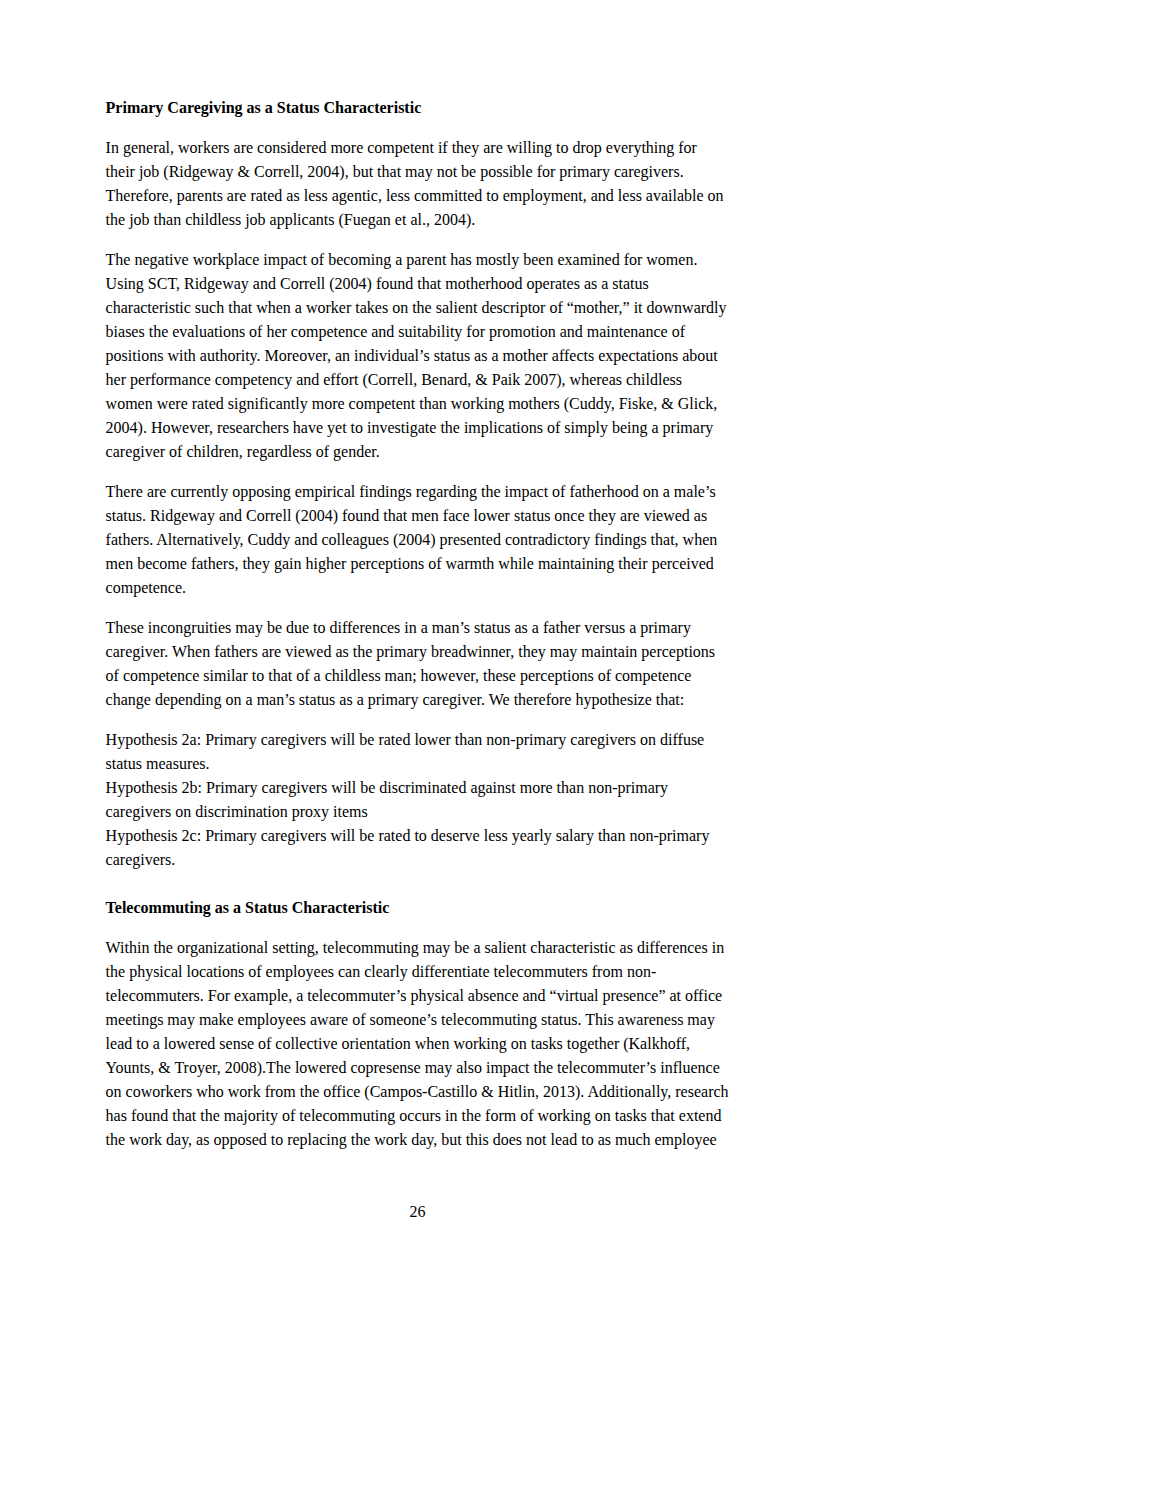Primary Caregiving as a Status Characteristic
In general, workers are considered more competent if they are willing to drop everything for their job (Ridgeway & Correll, 2004), but that may not be possible for primary caregivers. Therefore, parents are rated as less agentic, less committed to employment, and less available on the job than childless job applicants (Fuegan et al., 2004).
The negative workplace impact of becoming a parent has mostly been examined for women. Using SCT, Ridgeway and Correll (2004) found that motherhood operates as a status characteristic such that when a worker takes on the salient descriptor of “mother,” it downwardly biases the evaluations of her competence and suitability for promotion and maintenance of positions with authority. Moreover, an individual’s status as a mother affects expectations about her performance competency and effort (Correll, Benard, & Paik 2007), whereas childless women were rated significantly more competent than working mothers (Cuddy, Fiske, & Glick, 2004). However, researchers have yet to investigate the implications of simply being a primary caregiver of children, regardless of gender.
There are currently opposing empirical findings regarding the impact of fatherhood on a male’s status. Ridgeway and Correll (2004) found that men face lower status once they are viewed as fathers. Alternatively, Cuddy and colleagues (2004) presented contradictory findings that, when men become fathers, they gain higher perceptions of warmth while maintaining their perceived competence.
These incongruities may be due to differences in a man’s status as a father versus a primary caregiver. When fathers are viewed as the primary breadwinner, they may maintain perceptions of competence similar to that of a childless man; however, these perceptions of competence change depending on a man’s status as a primary caregiver. We therefore hypothesize that:
Hypothesis 2a: Primary caregivers will be rated lower than non-primary caregivers on diffuse status measures.
Hypothesis 2b: Primary caregivers will be discriminated against more than non-primary caregivers on discrimination proxy items
Hypothesis 2c: Primary caregivers will be rated to deserve less yearly salary than non-primary caregivers.
Telecommuting as a Status Characteristic
Within the organizational setting, telecommuting may be a salient characteristic as differences in the physical locations of employees can clearly differentiate telecommuters from non-telecommuters. For example, a telecommuter’s physical absence and “virtual presence” at office meetings may make employees aware of someone’s telecommuting status. This awareness may lead to a lowered sense of collective orientation when working on tasks together (Kalkhoff, Younts, & Troyer, 2008).The lowered copresense may also impact the telecommuter’s influence on coworkers who work from the office (Campos-Castillo & Hitlin, 2013). Additionally, research has found that the majority of telecommuting occurs in the form of working on tasks that extend the work day, as opposed to replacing the work day, but this does not lead to as much employee
26